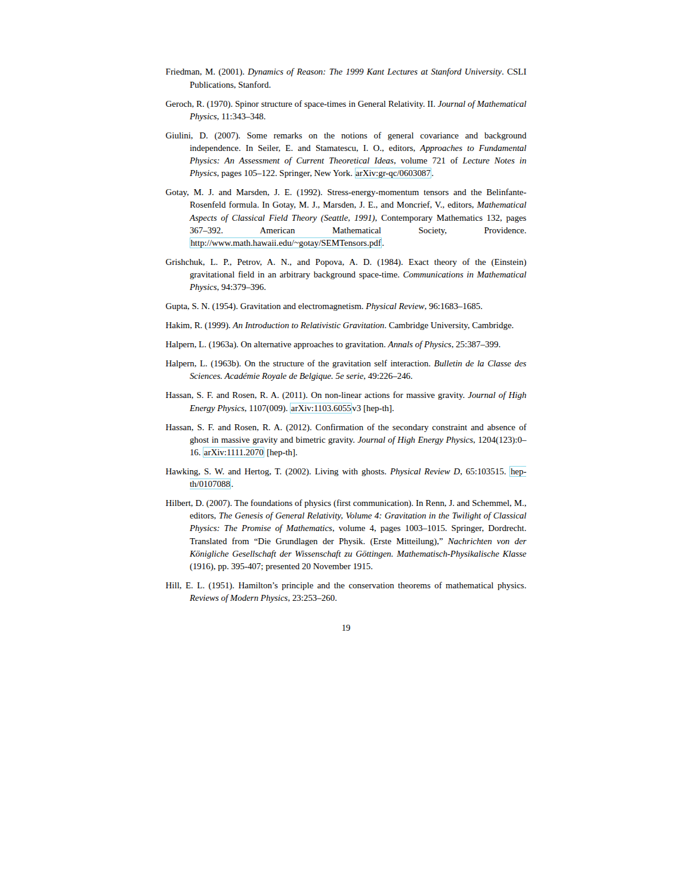Friedman, M. (2001). Dynamics of Reason: The 1999 Kant Lectures at Stanford University. CSLI Publications, Stanford.
Geroch, R. (1970). Spinor structure of space-times in General Relativity. II. Journal of Mathematical Physics, 11:343–348.
Giulini, D. (2007). Some remarks on the notions of general covariance and background independence. In Seiler, E. and Stamatescu, I. O., editors, Approaches to Fundamental Physics: An Assessment of Current Theoretical Ideas, volume 721 of Lecture Notes in Physics, pages 105–122. Springer, New York. arXiv:gr-qc/0603087.
Gotay, M. J. and Marsden, J. E. (1992). Stress-energy-momentum tensors and the Belinfante-Rosenfeld formula. In Gotay, M. J., Marsden, J. E., and Moncrief, V., editors, Mathematical Aspects of Classical Field Theory (Seattle, 1991), Contemporary Mathematics 132, pages 367–392. American Mathematical Society, Providence. http://www.math.hawaii.edu/~gotay/SEMTensors.pdf.
Grishchuk, L. P., Petrov, A. N., and Popova, A. D. (1984). Exact theory of the (Einstein) gravitational field in an arbitrary background space-time. Communications in Mathematical Physics, 94:379–396.
Gupta, S. N. (1954). Gravitation and electromagnetism. Physical Review, 96:1683–1685.
Hakim, R. (1999). An Introduction to Relativistic Gravitation. Cambridge University, Cambridge.
Halpern, L. (1963a). On alternative approaches to gravitation. Annals of Physics, 25:387–399.
Halpern, L. (1963b). On the structure of the gravitation self interaction. Bulletin de la Classe des Sciences. Académie Royale de Belgique. 5e serie, 49:226–246.
Hassan, S. F. and Rosen, R. A. (2011). On non-linear actions for massive gravity. Journal of High Energy Physics, 1107(009). arXiv:1103.6055v3 [hep-th].
Hassan, S. F. and Rosen, R. A. (2012). Confirmation of the secondary constraint and absence of ghost in massive gravity and bimetric gravity. Journal of High Energy Physics, 1204(123):0–16. arXiv:1111.2070 [hep-th].
Hawking, S. W. and Hertog, T. (2002). Living with ghosts. Physical Review D, 65:103515. hep-th/0107088.
Hilbert, D. (2007). The foundations of physics (first communication). In Renn, J. and Schemmel, M., editors, The Genesis of General Relativity, Volume 4: Gravitation in the Twilight of Classical Physics: The Promise of Mathematics, volume 4, pages 1003–1015. Springer, Dordrecht. Translated from “Die Grundlagen der Physik. (Erste Mitteilung),” Nachrichten von der Königliche Gesellschaft der Wissenschaft zu Göttingen. Mathematisch-Physikalische Klasse (1916), pp. 395-407; presented 20 November 1915.
Hill, E. L. (1951). Hamilton’s principle and the conservation theorems of mathematical physics. Reviews of Modern Physics, 23:253–260.
19